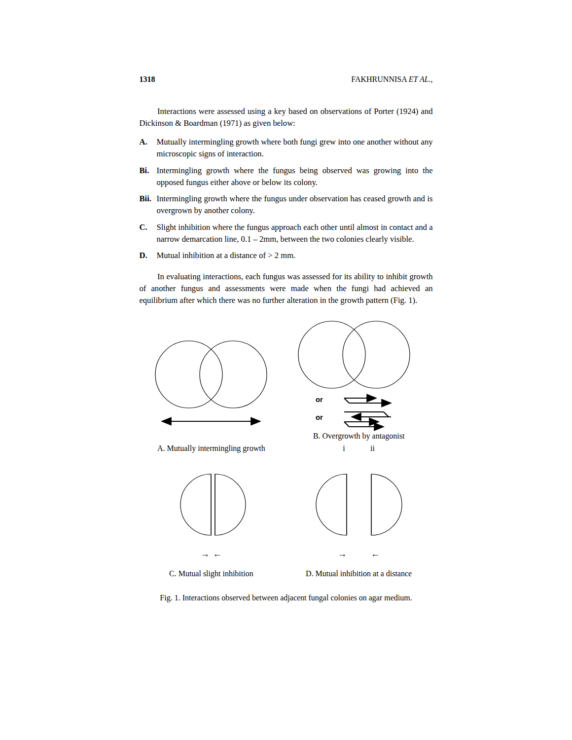1318 FAKHRUNNISA ET AL.,
Interactions were assessed using a key based on observations of Porter (1924) and Dickinson & Boardman (1971) as given below:
A.
Mutually intermingling growth where both fungi grew into one another without any microscopic signs of interaction.
Bi.
Intermingling growth where the fungus being observed was growing into the opposed fungus either above or below its colony.
Bii.
Intermingling growth where the fungus under observation has ceased growth and is overgrown by another colony.
C.
Slight inhibition where the fungus approach each other until almost in contact and a narrow demarcation line, 0.1 – 2mm, between the two colonies clearly visible.
D.
Mutual inhibition at a distance of > 2 mm.
In evaluating interactions, each fungus was assessed for its ability to inhibit growth of another fungus and assessments were made when the fungi had achieved an equilibrium after which there was no further alteration in the growth pattern (Fig. 1).
A. Mutually intermingling growth
or or
B. Overgrowth by antagonist
iii
→←
C. Mutual slight inhibition
→←
D. Mutual inhibition at a distance
Fig. 1. Interactions observed between adjacent fungal colonies on agar medium.